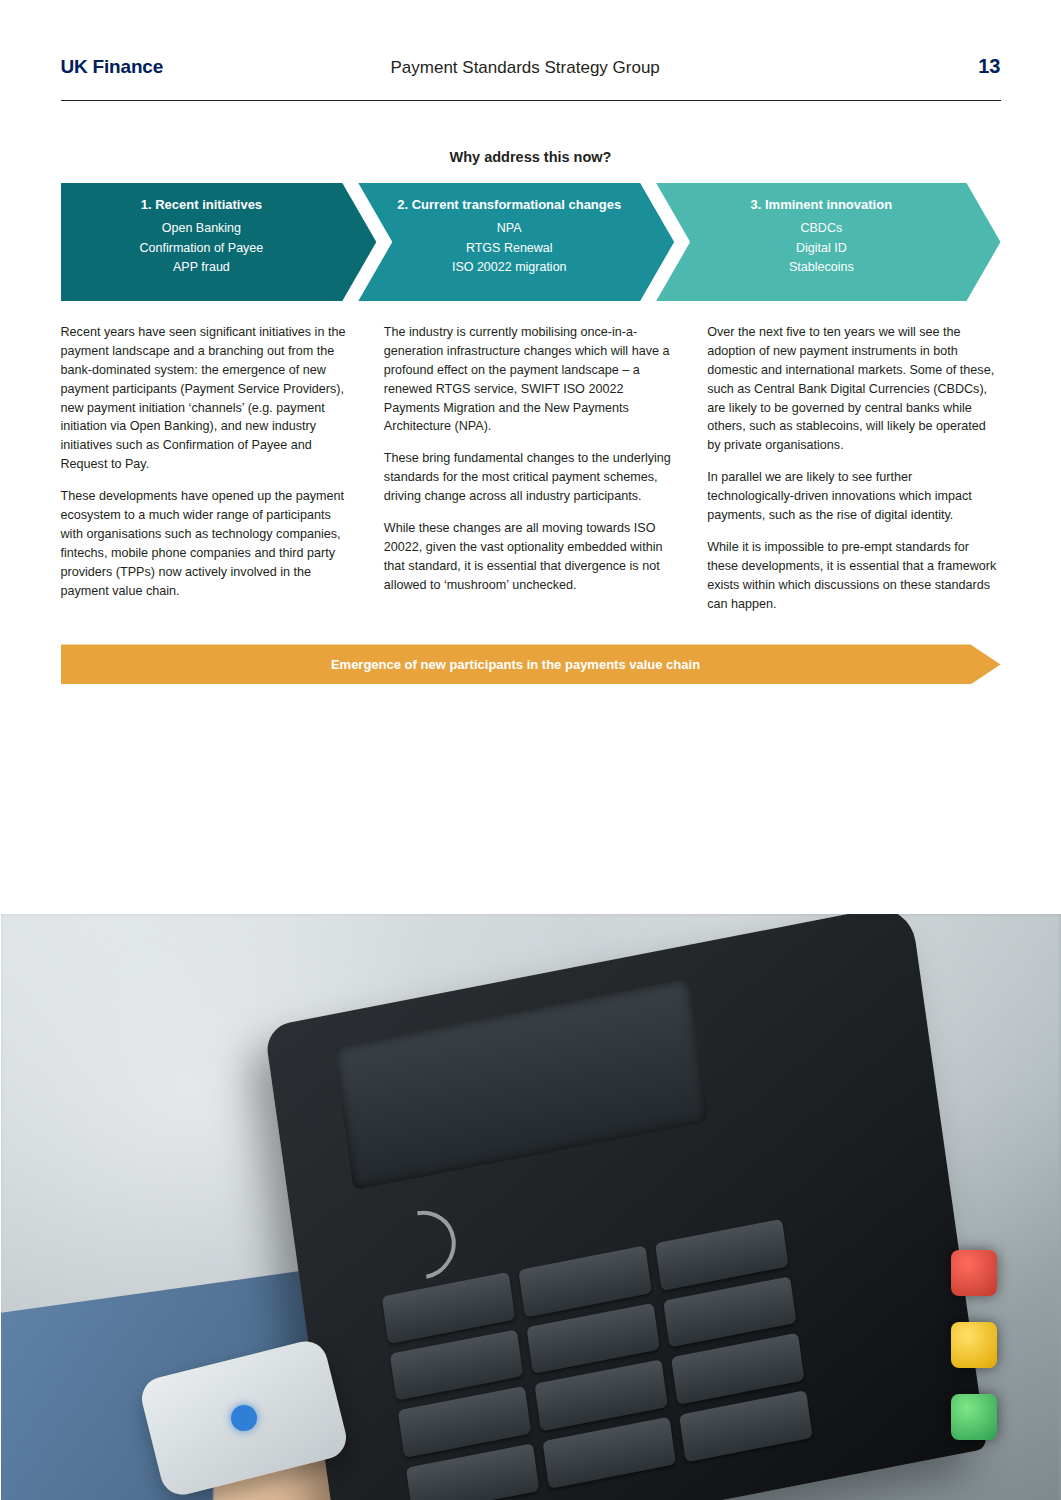UK Finance
Payment Standards Strategy Group
13
Why address this now?
1. Recent initiatives
Open Banking
Confirmation of Payee
APP fraud
2. Current transformational changes
NPA
RTGS Renewal
ISO 20022 migration
3. Imminent innovation
CBDCs
Digital ID
Stablecoins
Recent years have seen significant initiatives in the payment landscape and a branching out from the bank-dominated system: the emergence of new payment participants (Payment Service Providers), new payment initiation ‘channels’ (e.g. payment initiation via Open Banking), and new industry initiatives such as Confirmation of Payee and Request to Pay.
These developments have opened up the payment ecosystem to a much wider range of participants with organisations such as technology companies, fintechs, mobile phone companies and third party providers (TPPs) now actively involved in the payment value chain.
The industry is currently mobilising once-in-a-generation infrastructure changes which will have a profound effect on the payment landscape – a renewed RTGS service, SWIFT ISO 20022 Payments Migration and the New Payments Architecture (NPA).
These bring fundamental changes to the underlying standards for the most critical payment schemes, driving change across all industry participants.
While these changes are all moving towards ISO 20022, given the vast optionality embedded within that standard, it is essential that divergence is not allowed to ‘mushroom’ unchecked.
Over the next five to ten years we will see the adoption of new payment instruments in both domestic and international markets. Some of these, such as Central Bank Digital Currencies (CBDCs), are likely to be governed by central banks while others, such as stablecoins, will likely be operated by private organisations.
In parallel we are likely to see further technologically-driven innovations which impact payments, such as the rise of digital identity.
While it is impossible to pre-empt standards for these developments, it is essential that a framework exists within which discussions on these standards can happen.
Emergence of new participants in the payments value chain